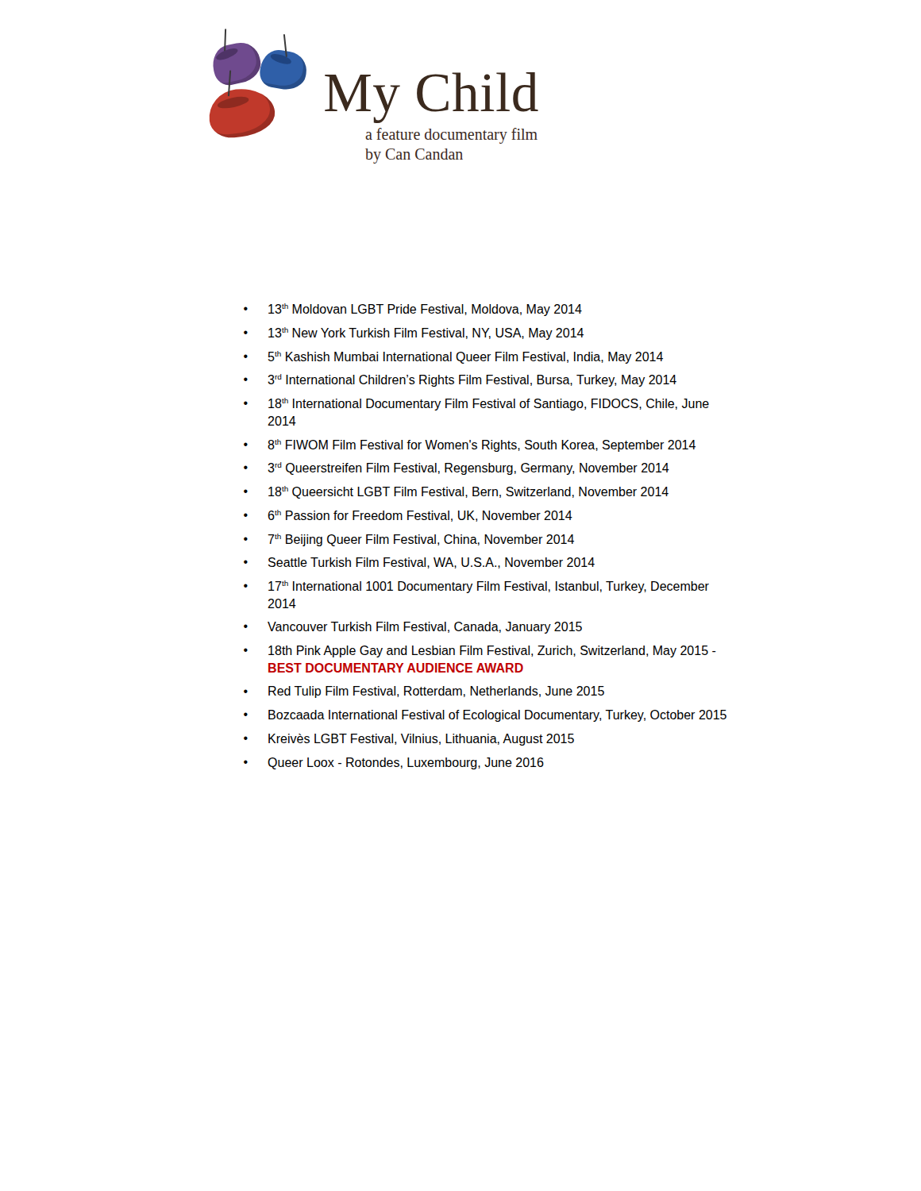My Child
a feature documentary film
by Can Candan
13th Moldovan LGBT Pride Festival, Moldova, May 2014
13th New York Turkish Film Festival, NY, USA, May 2014
5th Kashish Mumbai International Queer Film Festival, India, May 2014
3rd International Children’s Rights Film Festival, Bursa, Turkey, May 2014
18th International Documentary Film Festival of Santiago, FIDOCS, Chile, June 2014
8th FIWOM Film Festival for Women's Rights, South Korea, September 2014
3rd Queerstreifen Film Festival, Regensburg, Germany, November 2014
18th Queersicht LGBT Film Festival, Bern, Switzerland, November 2014
6th Passion for Freedom Festival, UK, November 2014
7th Beijing Queer Film Festival, China, November 2014
Seattle Turkish Film Festival, WA, U.S.A., November 2014
17th International 1001 Documentary Film Festival, Istanbul, Turkey, December 2014
Vancouver Turkish Film Festival, Canada, January 2015
18th Pink Apple Gay and Lesbian Film Festival, Zurich, Switzerland, May 2015 - BEST DOCUMENTARY AUDIENCE AWARD
Red Tulip Film Festival, Rotterdam, Netherlands, June 2015
Bozcaada International Festival of Ecological Documentary, Turkey, October 2015
Kreivès LGBT Festival, Vilnius, Lithuania, August 2015
Queer Loox - Rotondes, Luxembourg, June 2016